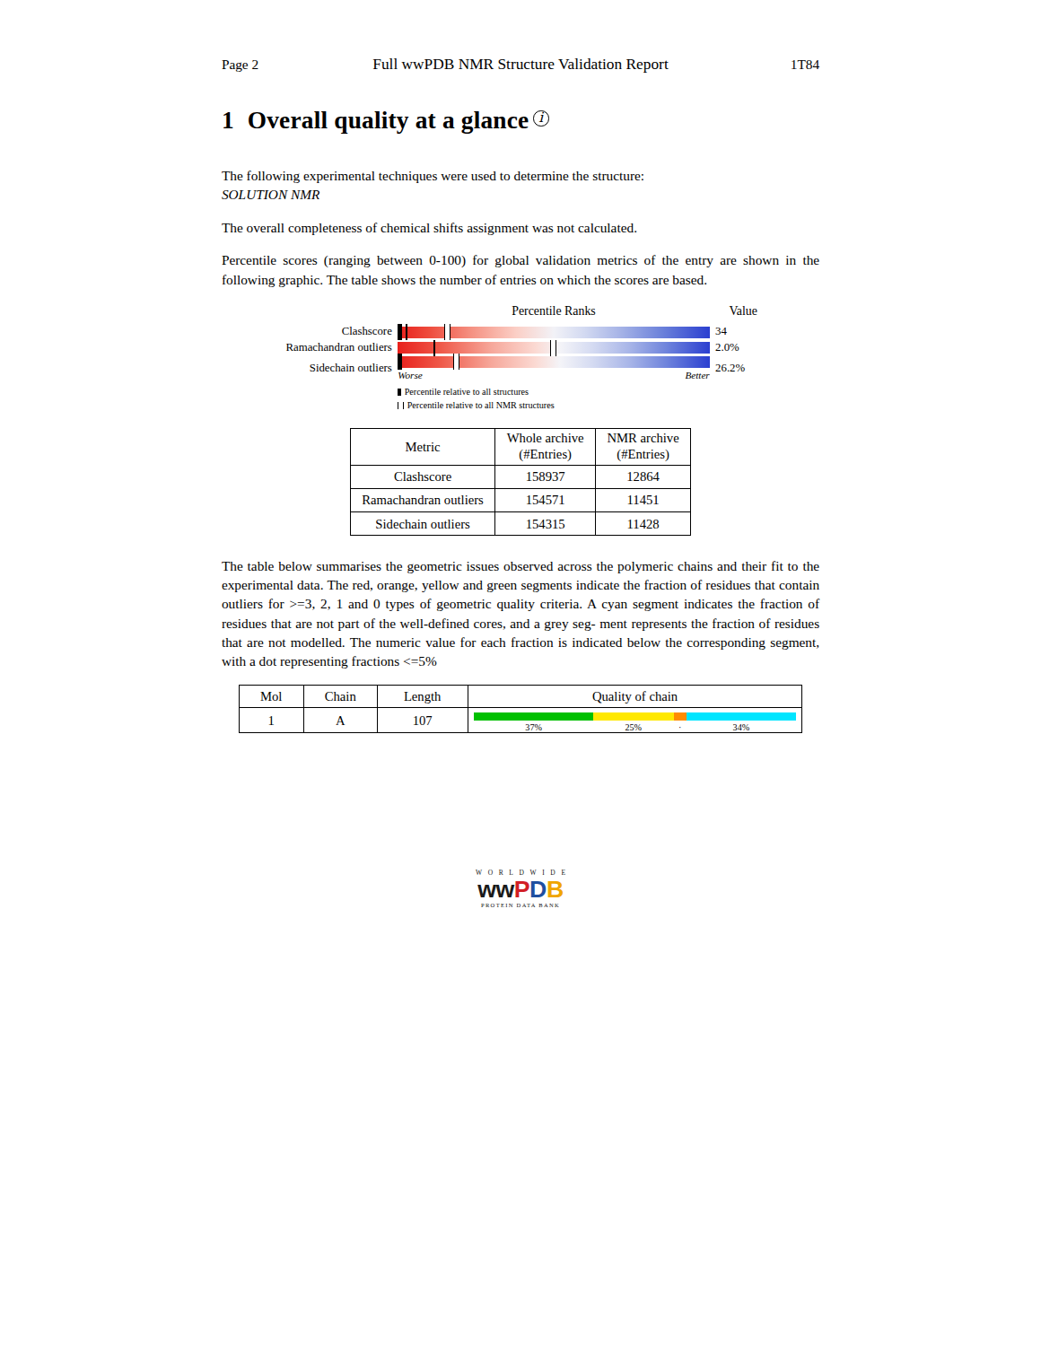Page 2
Full wwPDB NMR Structure Validation Report
1T84
1 Overall quality at a glancei
The following experimental techniques were used to determine the structure:
SOLUTION NMR
The overall completeness of chemical shifts assignment was not calculated.
Percentile scores (ranging between 0-100) for global validation metrics of the entry are shown in the following graphic. The table shows the number of entries on which the scores are based.
| | Percentile Ranks | Value |
| Clashscore | | 34 |
| Ramachandran outliers | | 2.0% |
| Sidechain outliers | Worse Better | 26.2% |
| | Percentile relative to all structures Percentile relative to all NMR structures | |
| Metric | Whole archive (#Entries) | NMR archive (#Entries) |
| --- | --- | --- |
| Clashscore | 158937 | 12864 |
| Ramachandran outliers | 154571 | 11451 |
| Sidechain outliers | 154315 | 11428 |
The table below summarises the geometric issues observed across the polymeric chains and their fit to the experimental data. The red, orange, yellow and green segments indicate the fraction of residues that contain outliers for >=3, 2, 1 and 0 types of geometric quality criteria. A cyan segment indicates the fraction of residues that are not part of the well-defined cores, and a grey seg- ment represents the fraction of residues that are not modelled. The numeric value for each fraction is indicated below the corresponding segment, with a dot representing fractions <=5%
| Mol | Chain | Length | Quality of chain |
| --- | --- | --- | --- |
| 1 | A | 107 | 37% 25% · 34% |
W O R L D W I D E
ww PDB
PROTEIN DATA BANK